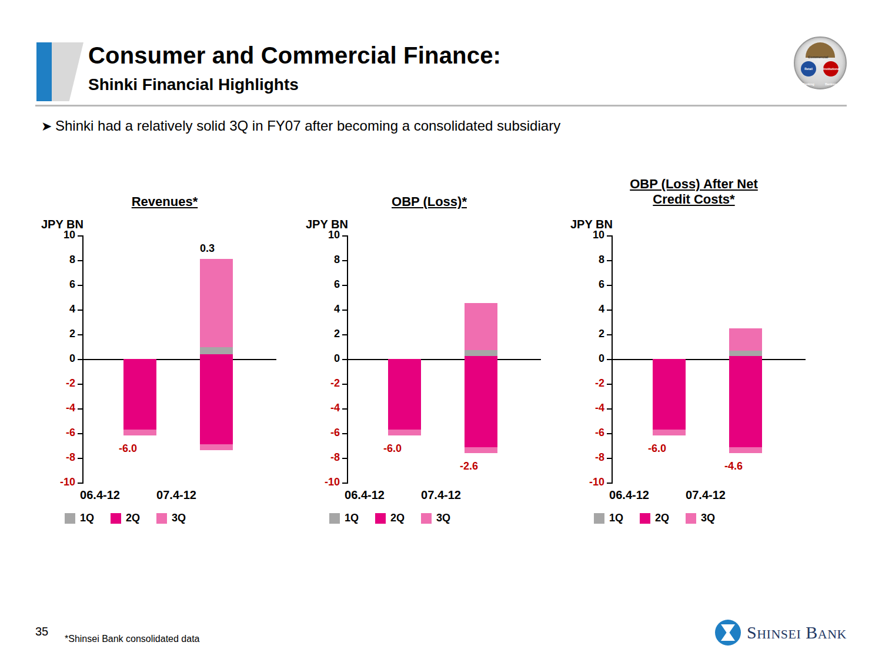Consumer and Commercial Finance:
Shinki Financial Highlights
Commercial
Retail
Banking
Institutional
Banking
➤Shinki had a relatively solid 3Q in FY07 after becoming a consolidated subsidiary
Revenues*
JPY BN
10
8
6
4
2
0
-2
-4
-6
-8
-10
-6.0
0.3
06.4-12
07.4-12
1Q
2Q
3Q
OBP (Loss)*
JPY BN
10
8
6
4
2
0
-2
-4
-6
-8
-10
-6.0
-2.6
06.4-12
07.4-12
1Q
2Q
3Q
OBP (Loss) After Net
Credit Costs*
JPY BN
10
8
6
4
2
0
-2
-4
-6
-8
-10
-6.0
-4.6
06.4-12
07.4-12
1Q
2Q
3Q
35
*Shinsei Bank consolidated data
SHINSEI BANK